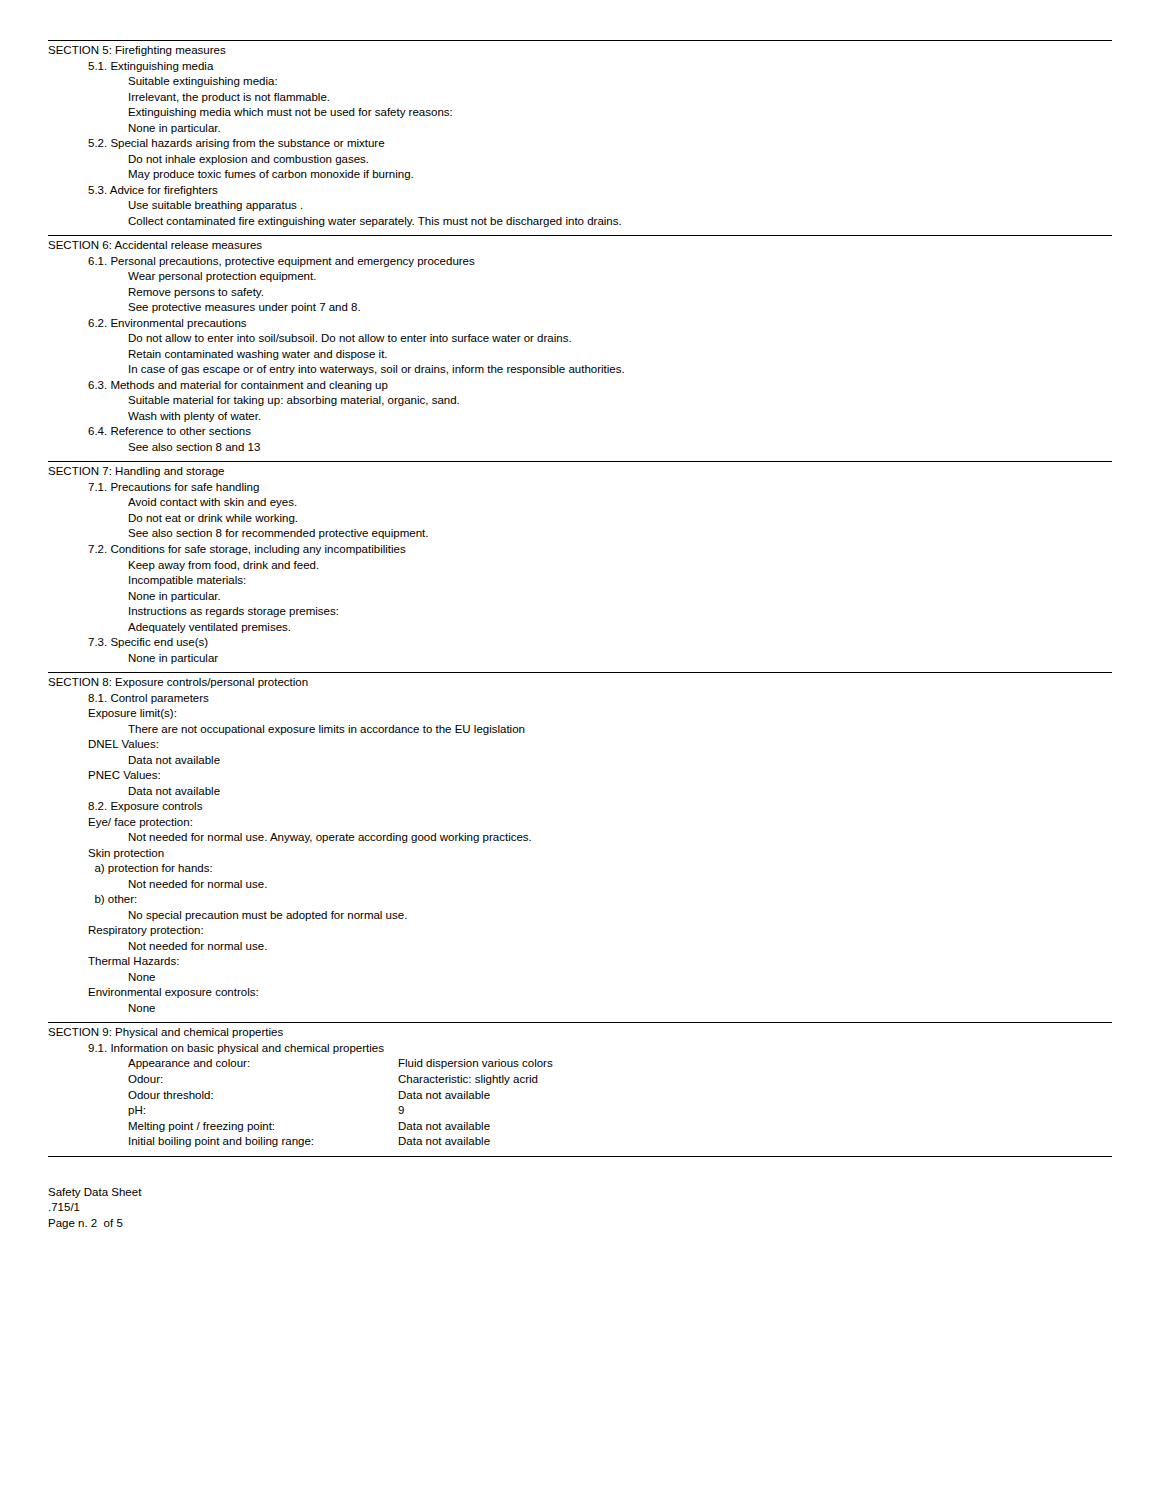SECTION 5: Firefighting measures
5.1. Extinguishing media
Suitable extinguishing media:
Irrelevant, the product is not flammable.
Extinguishing media which must not be used for safety reasons:
None in particular.
5.2. Special hazards arising from the substance or mixture
Do not inhale explosion and combustion gases.
May produce toxic fumes of carbon monoxide if burning.
5.3. Advice for firefighters
Use suitable breathing apparatus .
Collect contaminated fire extinguishing water separately. This must not be discharged into drains.
SECTION 6: Accidental release measures
6.1. Personal precautions, protective equipment and emergency procedures
Wear personal protection equipment.
Remove persons to safety.
See protective measures under point 7 and 8.
6.2. Environmental precautions
Do not allow to enter into soil/subsoil. Do not allow to enter into surface water or drains.
Retain contaminated washing water and dispose it.
In case of gas escape or of entry into waterways, soil or drains, inform the responsible authorities.
6.3. Methods and material for containment and cleaning up
Suitable material for taking up: absorbing material, organic, sand.
Wash with plenty of water.
6.4. Reference to other sections
See also section 8 and 13
SECTION 7: Handling and storage
7.1. Precautions for safe handling
Avoid contact with skin and eyes.
Do not eat or drink while working.
See also section 8 for recommended protective equipment.
7.2. Conditions for safe storage, including any incompatibilities
Keep away from food, drink and feed.
Incompatible materials:
None in particular.
Instructions as regards storage premises:
Adequately ventilated premises.
7.3. Specific end use(s)
None in particular
SECTION 8: Exposure controls/personal protection
8.1. Control parameters
Exposure limit(s):
There are not occupational exposure limits in accordance to the EU legislation
DNEL Values:
Data not available
PNEC Values:
Data not available
8.2. Exposure controls
Eye/ face protection:
Not needed for normal use. Anyway, operate according good working practices.
Skin protection
a) protection for hands:
Not needed for normal use.
b) other:
No special precaution must be adopted for normal use.
Respiratory protection:
Not needed for normal use.
Thermal Hazards:
None
Environmental exposure controls:
None
SECTION 9: Physical and chemical properties
9.1. Information on basic physical and chemical properties
| Appearance and colour: | Fluid dispersion various colors |
| Odour: | Characteristic: slightly acrid |
| Odour threshold: | Data not available |
| pH: | 9 |
| Melting point / freezing point: | Data not available |
| Initial boiling point and boiling range: | Data not available |
Safety Data Sheet
.715/1
Page n. 2 of 5